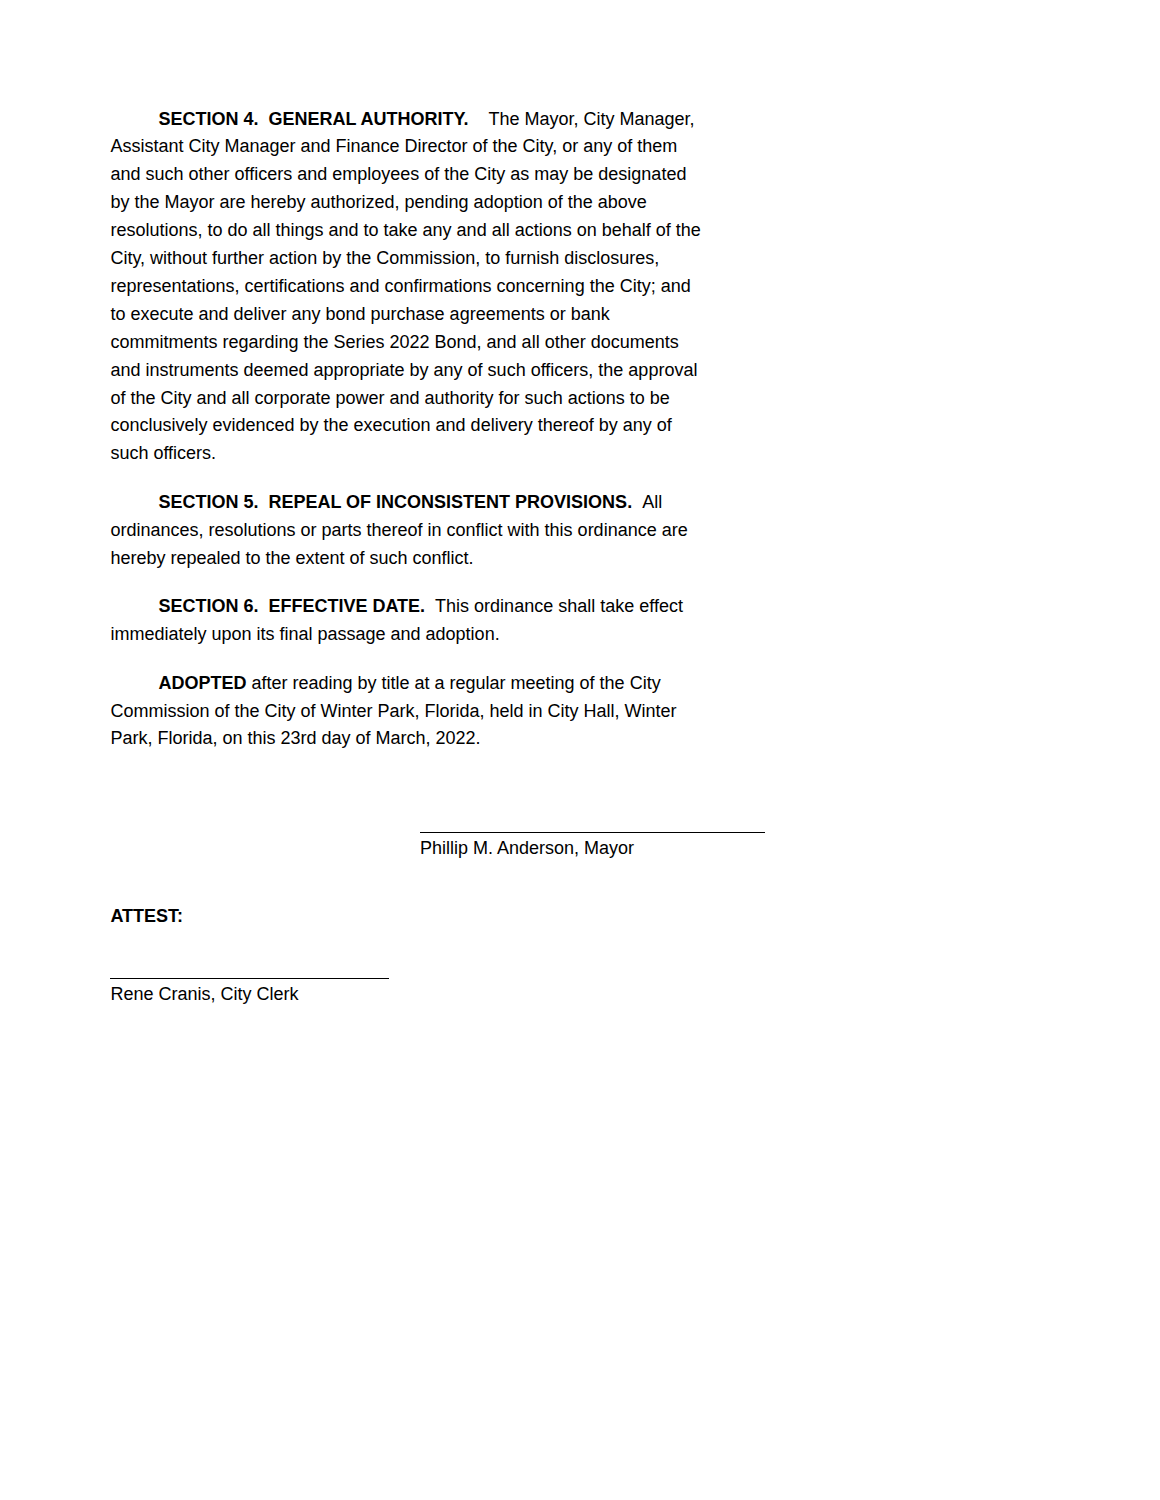SECTION 4. GENERAL AUTHORITY. The Mayor, City Manager, Assistant City Manager and Finance Director of the City, or any of them and such other officers and employees of the City as may be designated by the Mayor are hereby authorized, pending adoption of the above resolutions, to do all things and to take any and all actions on behalf of the City, without further action by the Commission, to furnish disclosures, representations, certifications and confirmations concerning the City; and to execute and deliver any bond purchase agreements or bank commitments regarding the Series 2022 Bond, and all other documents and instruments deemed appropriate by any of such officers, the approval of the City and all corporate power and authority for such actions to be conclusively evidenced by the execution and delivery thereof by any of such officers.
SECTION 5. REPEAL OF INCONSISTENT PROVISIONS. All ordinances, resolutions or parts thereof in conflict with this ordinance are hereby repealed to the extent of such conflict.
SECTION 6. EFFECTIVE DATE. This ordinance shall take effect immediately upon its final passage and adoption.
ADOPTED after reading by title at a regular meeting of the City Commission of the City of Winter Park, Florida, held in City Hall, Winter Park, Florida, on this 23rd day of March, 2022.
Phillip M. Anderson, Mayor
ATTEST:
Rene Cranis, City Clerk